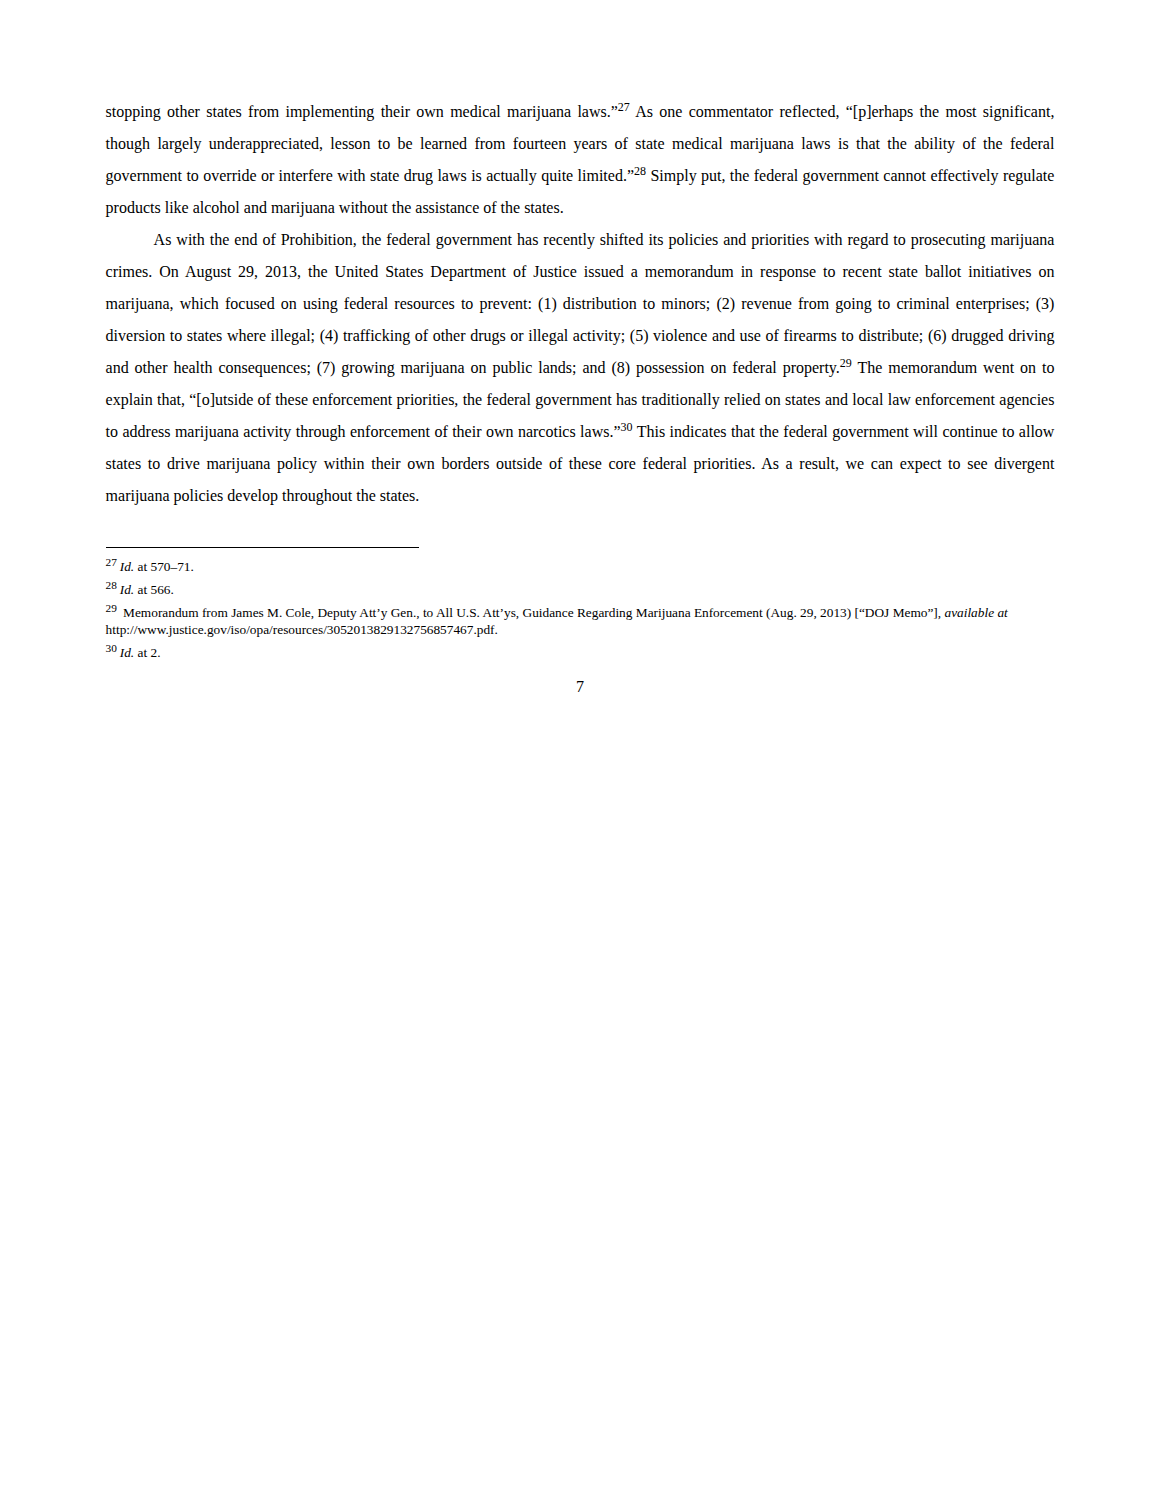stopping other states from implementing their own medical marijuana laws.”27 As one commentator reflected, “[p]erhaps the most significant, though largely underappreciated, lesson to be learned from fourteen years of state medical marijuana laws is that the ability of the federal government to override or interfere with state drug laws is actually quite limited.”28 Simply put, the federal government cannot effectively regulate products like alcohol and marijuana without the assistance of the states.
As with the end of Prohibition, the federal government has recently shifted its policies and priorities with regard to prosecuting marijuana crimes. On August 29, 2013, the United States Department of Justice issued a memorandum in response to recent state ballot initiatives on marijuana, which focused on using federal resources to prevent: (1) distribution to minors; (2) revenue from going to criminal enterprises; (3) diversion to states where illegal; (4) trafficking of other drugs or illegal activity; (5) violence and use of firearms to distribute; (6) drugged driving and other health consequences; (7) growing marijuana on public lands; and (8) possession on federal property.29 The memorandum went on to explain that, “[o]utside of these enforcement priorities, the federal government has traditionally relied on states and local law enforcement agencies to address marijuana activity through enforcement of their own narcotics laws.”30 This indicates that the federal government will continue to allow states to drive marijuana policy within their own borders outside of these core federal priorities. As a result, we can expect to see divergent marijuana policies develop throughout the states.
27 Id. at 570–71.
28 Id. at 566.
29 Memorandum from James M. Cole, Deputy Att’y Gen., to All U.S. Att’ys, Guidance Regarding Marijuana Enforcement (Aug. 29, 2013) [“DOJ Memo”], available at
http://www.justice.gov/iso/opa/resources/3052013829132756857467.pdf.
30 Id. at 2.
7